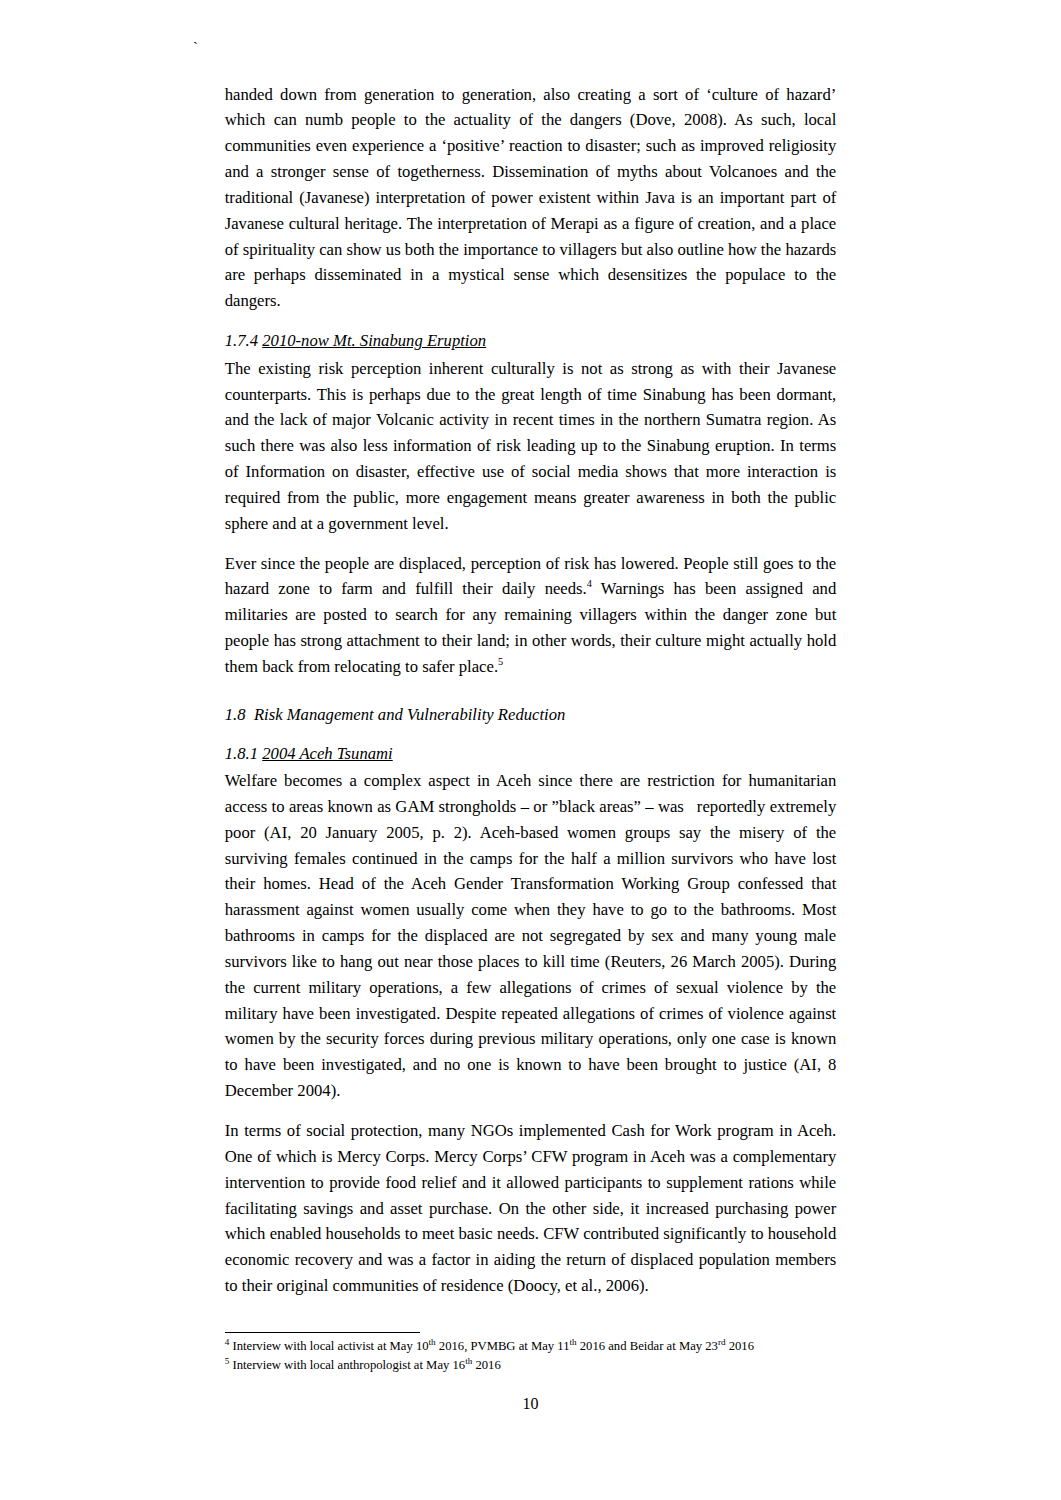`
handed down from generation to generation, also creating a sort of ‘culture of hazard’ which can numb people to the actuality of the dangers (Dove, 2008). As such, local communities even experience a ‘positive’ reaction to disaster; such as improved religiosity and a stronger sense of togetherness. Dissemination of myths about Volcanoes and the traditional (Javanese) interpretation of power existent within Java is an important part of Javanese cultural heritage. The interpretation of Merapi as a figure of creation, and a place of spirituality can show us both the importance to villagers but also outline how the hazards are perhaps disseminated in a mystical sense which desensitizes the populace to the dangers.
1.7.4 2010-now Mt. Sinabung Eruption
The existing risk perception inherent culturally is not as strong as with their Javanese counterparts. This is perhaps due to the great length of time Sinabung has been dormant, and the lack of major Volcanic activity in recent times in the northern Sumatra region. As such there was also less information of risk leading up to the Sinabung eruption. In terms of Information on disaster, effective use of social media shows that more interaction is required from the public, more engagement means greater awareness in both the public sphere and at a government level.
Ever since the people are displaced, perception of risk has lowered. People still goes to the hazard zone to farm and fulfill their daily needs.4 Warnings has been assigned and militaries are posted to search for any remaining villagers within the danger zone but people has strong attachment to their land; in other words, their culture might actually hold them back from relocating to safer place.5
1.8 Risk Management and Vulnerability Reduction
1.8.1 2004 Aceh Tsunami
Welfare becomes a complex aspect in Aceh since there are restriction for humanitarian access to areas known as GAM strongholds – or ”black areas” – was reportedly extremely poor (AI, 20 January 2005, p. 2). Aceh-based women groups say the misery of the surviving females continued in the camps for the half a million survivors who have lost their homes. Head of the Aceh Gender Transformation Working Group confessed that harassment against women usually come when they have to go to the bathrooms. Most bathrooms in camps for the displaced are not segregated by sex and many young male survivors like to hang out near those places to kill time (Reuters, 26 March 2005). During the current military operations, a few allegations of crimes of sexual violence by the military have been investigated. Despite repeated allegations of crimes of violence against women by the security forces during previous military operations, only one case is known to have been investigated, and no one is known to have been brought to justice (AI, 8 December 2004).
In terms of social protection, many NGOs implemented Cash for Work program in Aceh. One of which is Mercy Corps. Mercy Corps’ CFW program in Aceh was a complementary intervention to provide food relief and it allowed participants to supplement rations while facilitating savings and asset purchase. On the other side, it increased purchasing power which enabled households to meet basic needs. CFW contributed significantly to household economic recovery and was a factor in aiding the return of displaced population members to their original communities of residence (Doocy, et al., 2006).
4 Interview with local activist at May 10th 2016, PVMBG at May 11th 2016 and Beidar at May 23rd 2016
5 Interview with local anthropologist at May 16th 2016
10